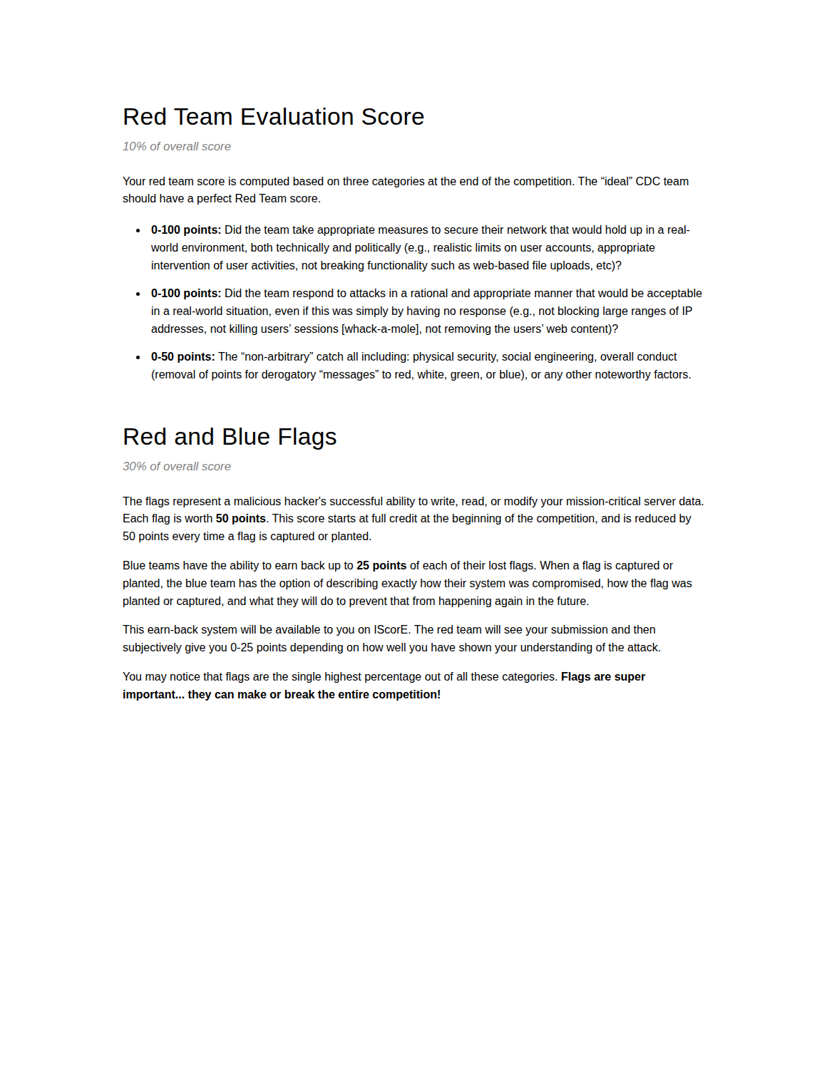Red Team Evaluation Score
10% of overall score
Your red team score is computed based on three categories at the end of the competition. The “ideal” CDC team should have a perfect Red Team score.
0-100 points: Did the team take appropriate measures to secure their network that would hold up in a real-world environment, both technically and politically (e.g., realistic limits on user accounts, appropriate intervention of user activities, not breaking functionality such as web-based file uploads, etc)?
0-100 points: Did the team respond to attacks in a rational and appropriate manner that would be acceptable in a real-world situation, even if this was simply by having no response (e.g., not blocking large ranges of IP addresses, not killing users’ sessions [whack-a-mole], not removing the users’ web content)?
0-50 points: The “non-arbitrary” catch all including: physical security, social engineering, overall conduct (removal of points for derogatory “messages” to red, white, green, or blue), or any other noteworthy factors.
Red and Blue Flags
30% of overall score
The flags represent a malicious hacker's successful ability to write, read, or modify your mission-critical server data. Each flag is worth 50 points. This score starts at full credit at the beginning of the competition, and is reduced by 50 points every time a flag is captured or planted.
Blue teams have the ability to earn back up to 25 points of each of their lost flags. When a flag is captured or planted, the blue team has the option of describing exactly how their system was compromised, how the flag was planted or captured, and what they will do to prevent that from happening again in the future.
This earn-back system will be available to you on IScorE. The red team will see your submission and then subjectively give you 0-25 points depending on how well you have shown your understanding of the attack.
You may notice that flags are the single highest percentage out of all these categories. Flags are super important... they can make or break the entire competition!